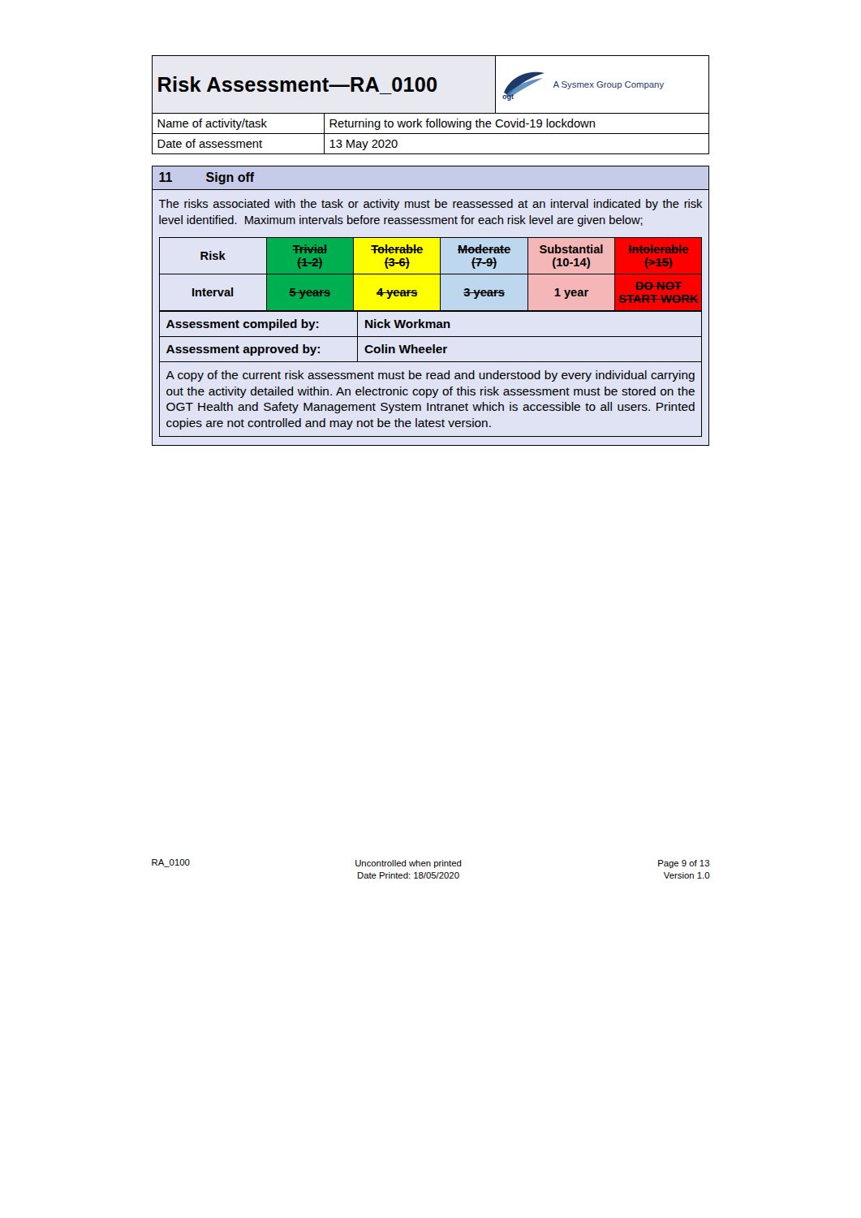| Risk Assessment—RA_0100 | ogt A Sysmex Group Company |
| Name of activity/task | Returning to work following the Covid-19 lockdown |
| Date of assessment | 13 May 2020 |
| 11 Sign off |
| The risks associated with the task or activity must be reassessed at an interval indicated by the risk level identified. Maximum intervals before reassessment for each risk level are given below; / Risk / Trivial (1-2) / Tolerable (3-6) / Moderate (7-9) / Substantial (10-14) / Intolerable (>15) / / Interval / 5 years / 4 years / 3 years / 1 year / DO NOT START WORK / / Assessment compiled by: / Nick Workman / / Assessment approved by: / Colin Wheeler / / A copy of the current risk assessment must be read and understood by every individual carrying out the activity detailed within. An electronic copy of this risk assessment must be stored on the OGT Health and Safety Management System Intranet which is accessible to all users. Printed copies are not controlled and may not be the latest version. / |
| RA_0100 | Uncontrolled when printed Date Printed: 18/05/2020 | Page 9 of 13 Version 1.0 |